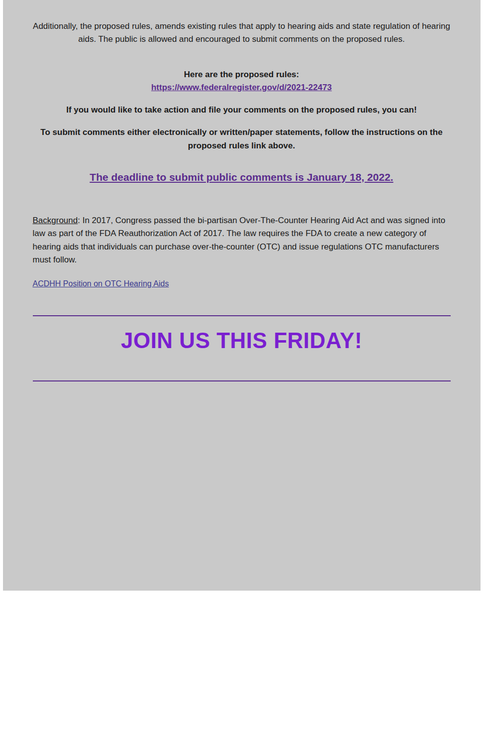Additionally, the proposed rules, amends existing rules that apply to hearing aids and state regulation of hearing aids. The public is allowed and encouraged to submit comments on the proposed rules.
Here are the proposed rules:
https://www.federalregister.gov/d/2021-22473
If you would like to take action and file your comments on the proposed rules, you can!
To submit comments either electronically or written/paper statements, follow the instructions on the proposed rules link above.
The deadline to submit public comments is January 18, 2022.
Background: In 2017, Congress passed the bi-partisan Over-The-Counter Hearing Aid Act and was signed into law as part of the FDA Reauthorization Act of 2017. The law requires the FDA to create a new category of hearing aids that individuals can purchase over-the-counter (OTC) and issue regulations OTC manufacturers must follow.
ACDHH Position on OTC Hearing Aids
JOIN US THIS FRIDAY!